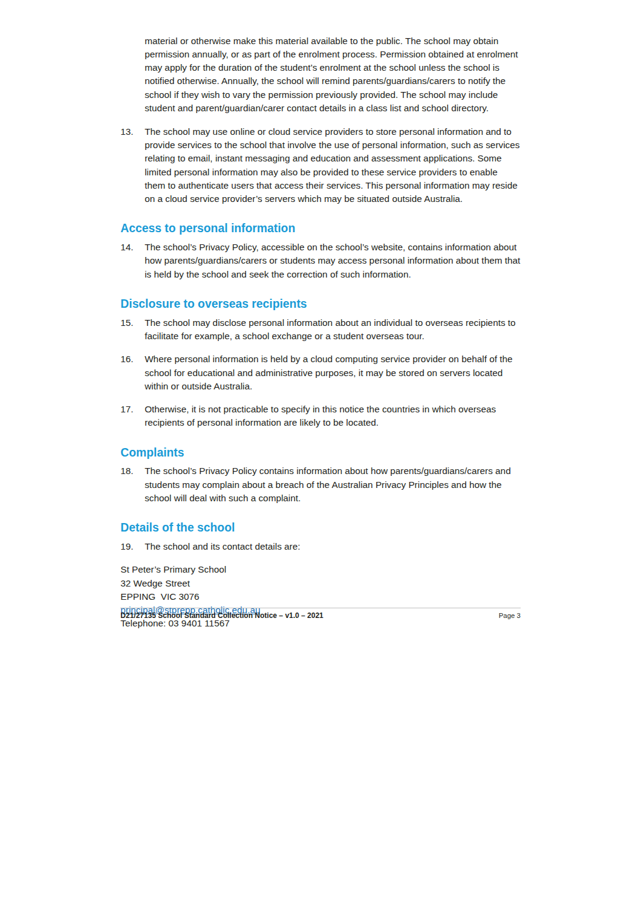material or otherwise make this material available to the public. The school may obtain permission annually, or as part of the enrolment process. Permission obtained at enrolment may apply for the duration of the student’s enrolment at the school unless the school is notified otherwise. Annually, the school will remind parents/guardians/carers to notify the school if they wish to vary the permission previously provided. The school may include student and parent/guardian/carer contact details in a class list and school directory.
13. The school may use online or cloud service providers to store personal information and to provide services to the school that involve the use of personal information, such as services relating to email, instant messaging and education and assessment applications. Some limited personal information may also be provided to these service providers to enable them to authenticate users that access their services. This personal information may reside on a cloud service provider’s servers which may be situated outside Australia.
Access to personal information
14. The school’s Privacy Policy, accessible on the school’s website, contains information about how parents/guardians/carers or students may access personal information about them that is held by the school and seek the correction of such information.
Disclosure to overseas recipients
15. The school may disclose personal information about an individual to overseas recipients to facilitate for example, a school exchange or a student overseas tour.
16. Where personal information is held by a cloud computing service provider on behalf of the school for educational and administrative purposes, it may be stored on servers located within or outside Australia.
17. Otherwise, it is not practicable to specify in this notice the countries in which overseas recipients of personal information are likely to be located.
Complaints
18. The school’s Privacy Policy contains information about how parents/guardians/carers and students may complain about a breach of the Australian Privacy Principles and how the school will deal with such a complaint.
Details of the school
19. The school and its contact details are:
St Peter’s Primary School
32 Wedge Street
EPPING VIC 3076
principal@stprepp.catholic.edu.au
Telephone: 03 9401 11567
D21/27135 School Standard Collection Notice – v1.0 – 2021 Page 3